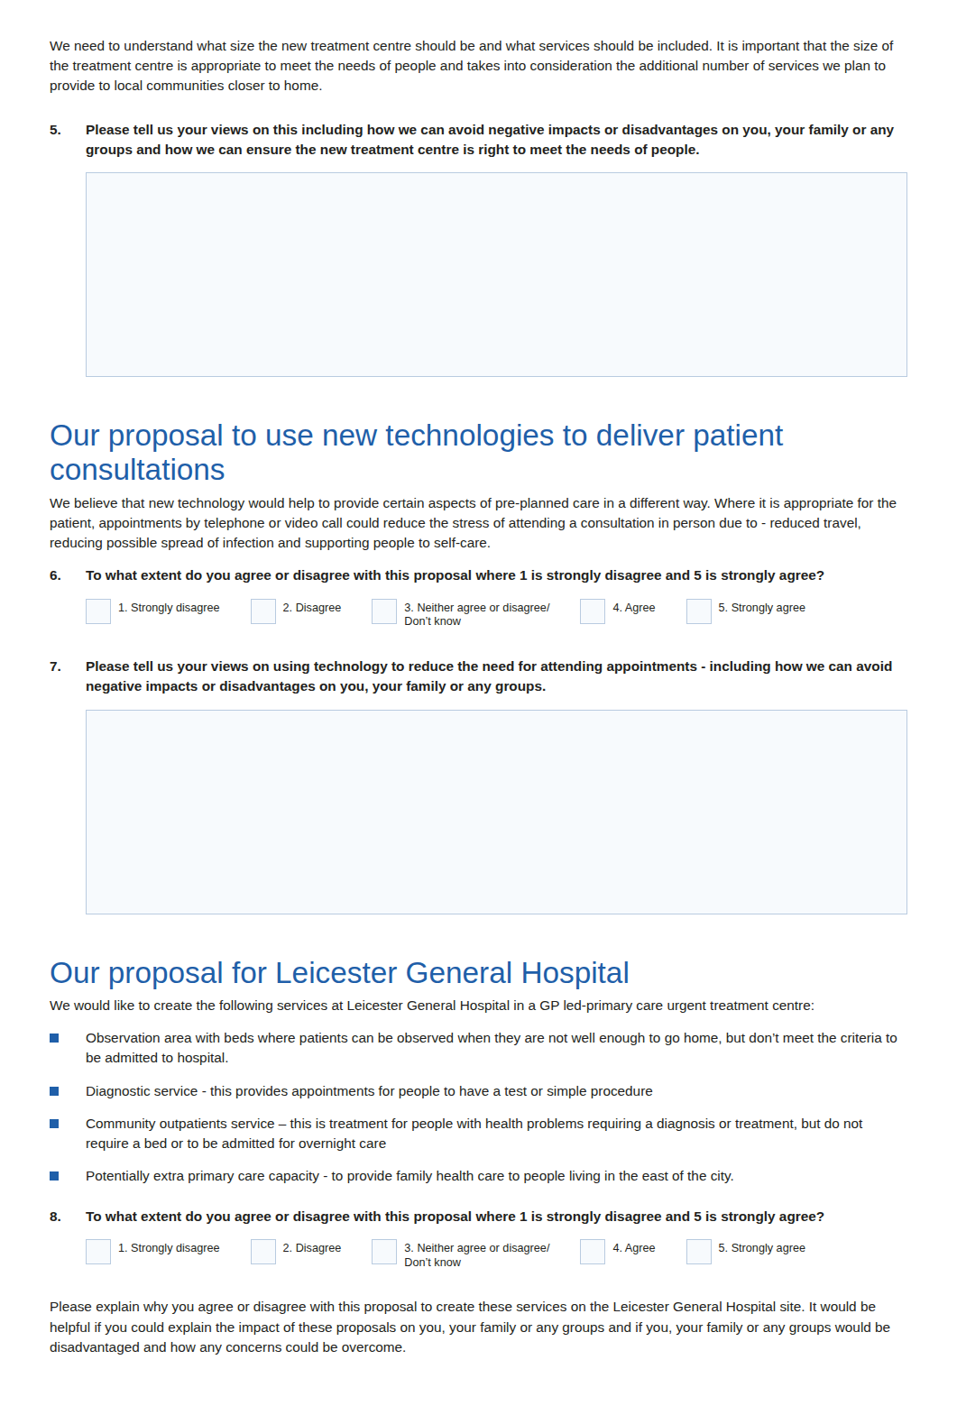We need to understand what size the new treatment centre should be and what services should be included. It is important that the size of the treatment centre is appropriate to meet the needs of people and takes into consideration the additional number of services we plan to provide to local communities closer to home.
5.
Please tell us your views on this including how we can avoid negative impacts or disadvantages on you, your family or any groups and how we can ensure the new treatment centre is right to meet the needs of people.
Our proposal to use new technologies to deliver patient consultations
We believe that new technology would help to provide certain aspects of pre-planned care in a different way. Where it is appropriate for the patient, appointments by telephone or video call could reduce the stress of attending a consultation in person due to - reduced travel, reducing possible spread of infection and supporting people to self-care.
6.
To what extent do you agree or disagree with this proposal where 1 is strongly disagree and 5 is strongly agree?
1. Strongly disagree
2. Disagree
3. Neither agree or disagree/Don’t know
4. Agree
5. Strongly agree
7.
Please tell us your views on using technology to reduce the need for attending appointments - including how we can avoid negative impacts or disadvantages on you, your family or any groups.
Our proposal for Leicester General Hospital
We would like to create the following services at Leicester General Hospital in a GP led-primary care urgent treatment centre:
Observation area with beds where patients can be observed when they are not well enough to go home, but don’t meet the criteria to be admitted to hospital.
Diagnostic service - this provides appointments for people to have a test or simple procedure
Community outpatients service – this is treatment for people with health problems requiring a diagnosis or treatment, but do not require a bed or to be admitted for overnight care
Potentially extra primary care capacity - to provide family health care to people living in the east of the city.
8.
To what extent do you agree or disagree with this proposal where 1 is strongly disagree and 5 is strongly agree?
1. Strongly disagree
2. Disagree
3. Neither agree or disagree/Don’t know
4. Agree
5. Strongly agree
Please explain why you agree or disagree with this proposal to create these services on the Leicester General Hospital site. It would be helpful if you could explain the impact of these proposals on you, your family or any groups and if you, your family or any groups would be disadvantaged and how any concerns could be overcome.